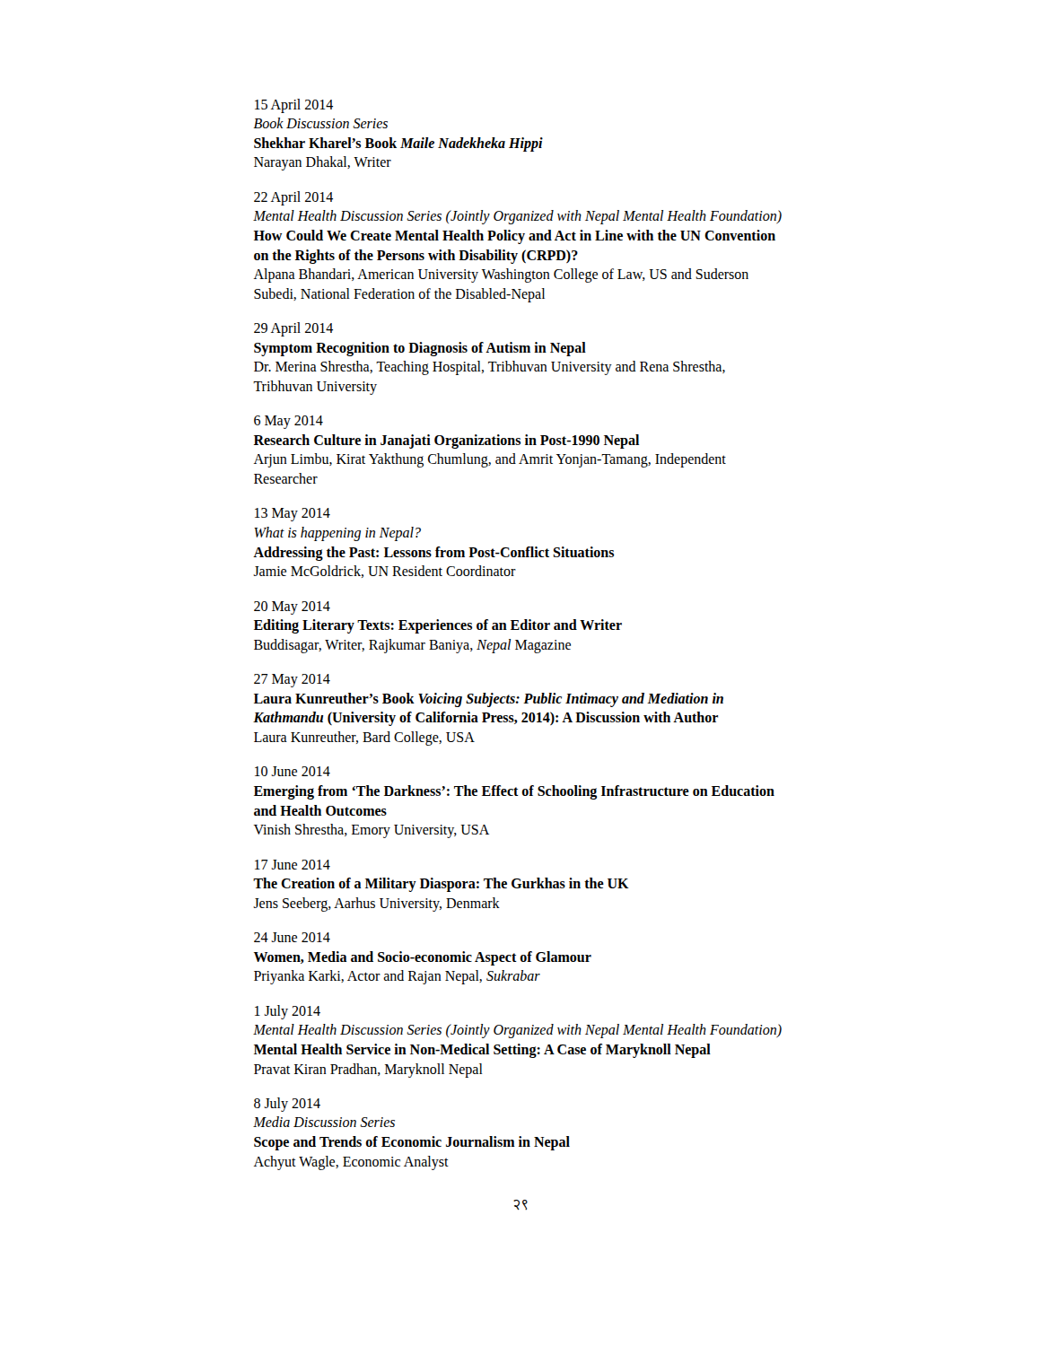15 April 2014
Book Discussion Series
Shekhar Kharel’s Book Maile Nadekheka Hippi
Narayan Dhakal, Writer
22 April 2014
Mental Health Discussion Series (Jointly Organized with Nepal Mental Health Foundation)
How Could We Create Mental Health Policy and Act in Line with the UN Convention on the Rights of the Persons with Disability (CRPD)?
Alpana Bhandari, American University Washington College of Law, US and Suderson Subedi, National Federation of the Disabled-Nepal
29 April 2014
Symptom Recognition to Diagnosis of Autism in Nepal
Dr. Merina Shrestha, Teaching Hospital, Tribhuvan University and Rena Shrestha, Tribhuvan University
6 May 2014
Research Culture in Janajati Organizations in Post-1990 Nepal
Arjun Limbu, Kirat Yakthung Chumlung, and Amrit Yonjan-Tamang, Independent Researcher
13 May 2014
What is happening in Nepal?
Addressing the Past: Lessons from Post-Conflict Situations
Jamie McGoldrick, UN Resident Coordinator
20 May 2014
Editing Literary Texts: Experiences of an Editor and Writer
Buddisagar, Writer, Rajkumar Baniya, Nepal Magazine
27 May 2014
Laura Kunreuther’s Book Voicing Subjects: Public Intimacy and Mediation in Kathmandu (University of California Press, 2014): A Discussion with Author
Laura Kunreuther, Bard College, USA
10 June 2014
Emerging from ‘The Darkness’: The Effect of Schooling Infrastructure on Education and Health Outcomes
Vinish Shrestha, Emory University, USA
17 June 2014
The Creation of a Military Diaspora: The Gurkhas in the UK
Jens Seeberg, Aarhus University, Denmark
24 June 2014
Women, Media and Socio-economic Aspect of Glamour
Priyanka Karki, Actor and Rajan Nepal, Sukrabar
1 July 2014
Mental Health Discussion Series (Jointly Organized with Nepal Mental Health Foundation)
Mental Health Service in Non-Medical Setting: A Case of Maryknoll Nepal
Pravat Kiran Pradhan, Maryknoll Nepal
8 July 2014
Media Discussion Series
Scope and Trends of Economic Journalism in Nepal
Achyut Wagle, Economic Analyst
२९